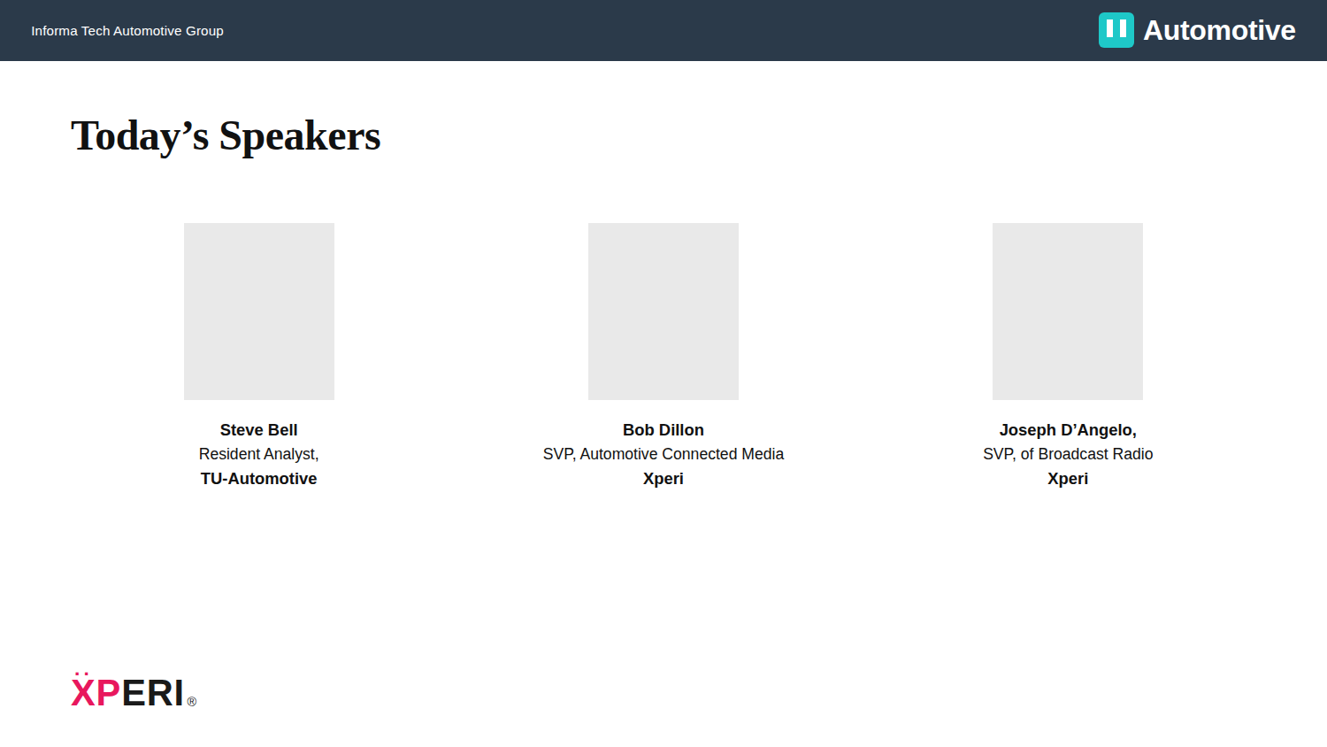Informa Tech Automotive Group
Automotive
Today’s Speakers
Steve Bell
Resident Analyst,
TU-Automotive
Bob Dillon
SVP, Automotive Connected Media
Xperi
Joseph D’Angelo,
SVP, of Broadcast Radio
Xperi
XPERI®